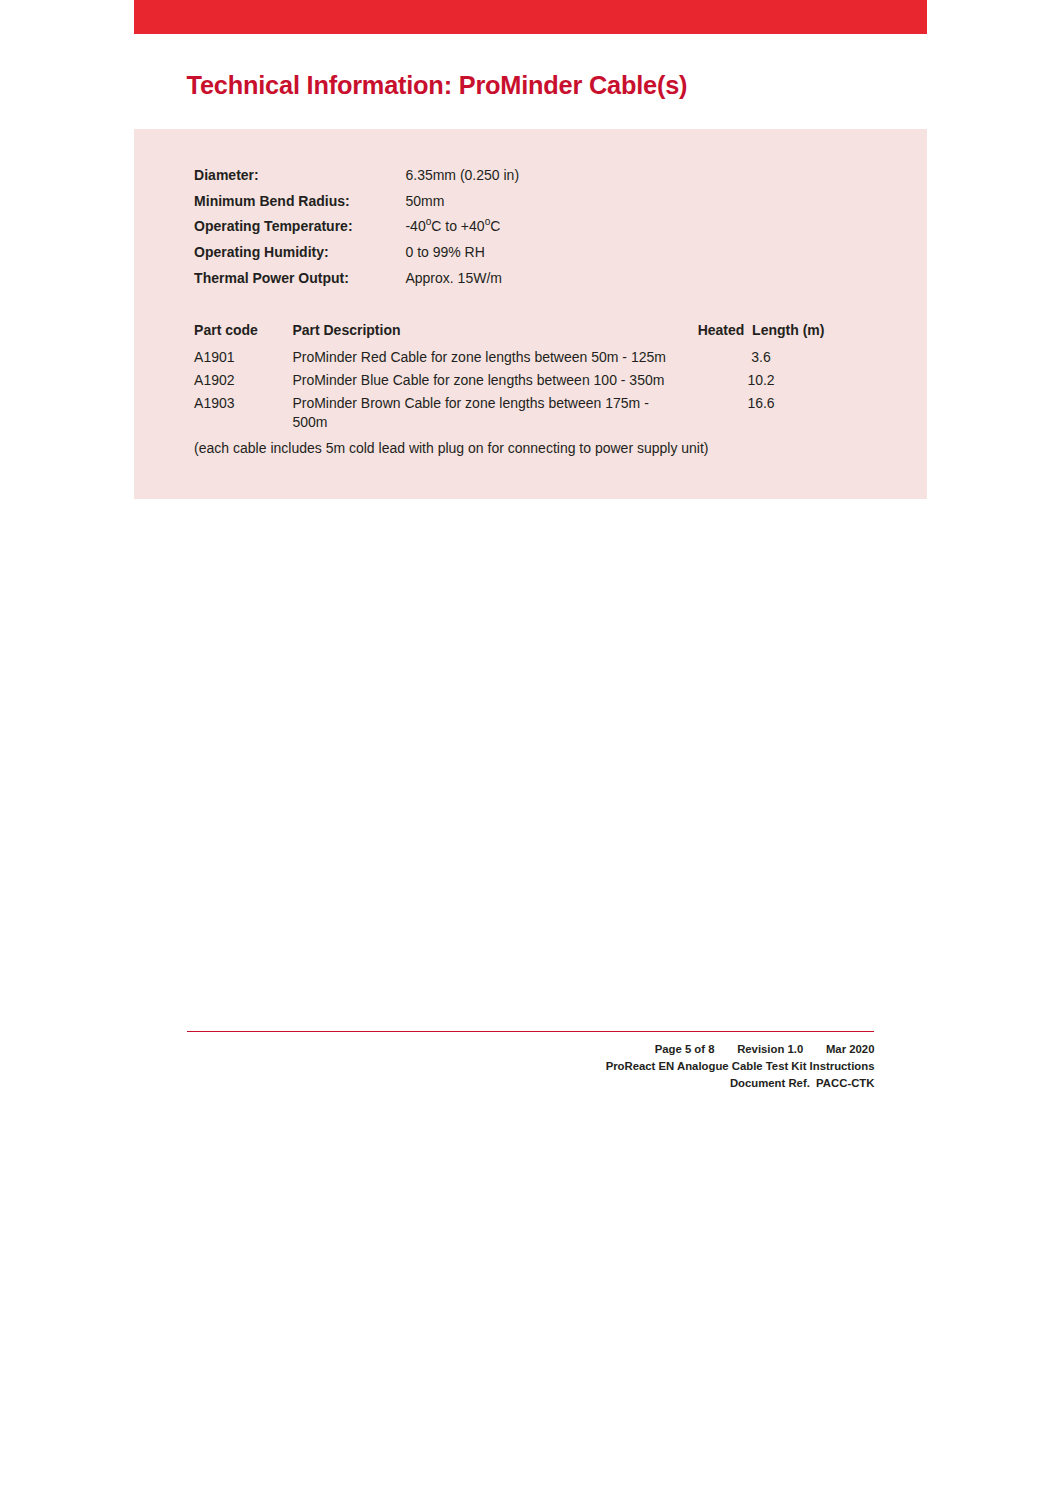Technical Information: ProMinder Cable(s)
| Diameter: | 6.35mm (0.250 in) |
| Minimum Bend Radius: | 50mm |
| Operating Temperature: | -40 o C to +40 o C |
| Operating Humidity: | 0 to 99% RH |
| Thermal Power Output: | Approx. 15W/m |
| Part code | Part Description | Heated Length (m) |
| --- | --- | --- |
| A1901 | ProMinder Red Cable for zone lengths between 50m - 125m | 3.6 |
| A1902 | ProMinder Blue Cable for zone lengths between 100 - 350m | 10.2 |
| A1903 | ProMinder Brown Cable for zone lengths between 175m - 500m | 16.6 |
(each cable includes 5m cold lead with plug on for connecting to power supply unit)
Page 5 of 8 Revision 1.0 Mar 2020
ProReact EN Analogue Cable Test Kit Instructions
Document Ref. PACC-CTK